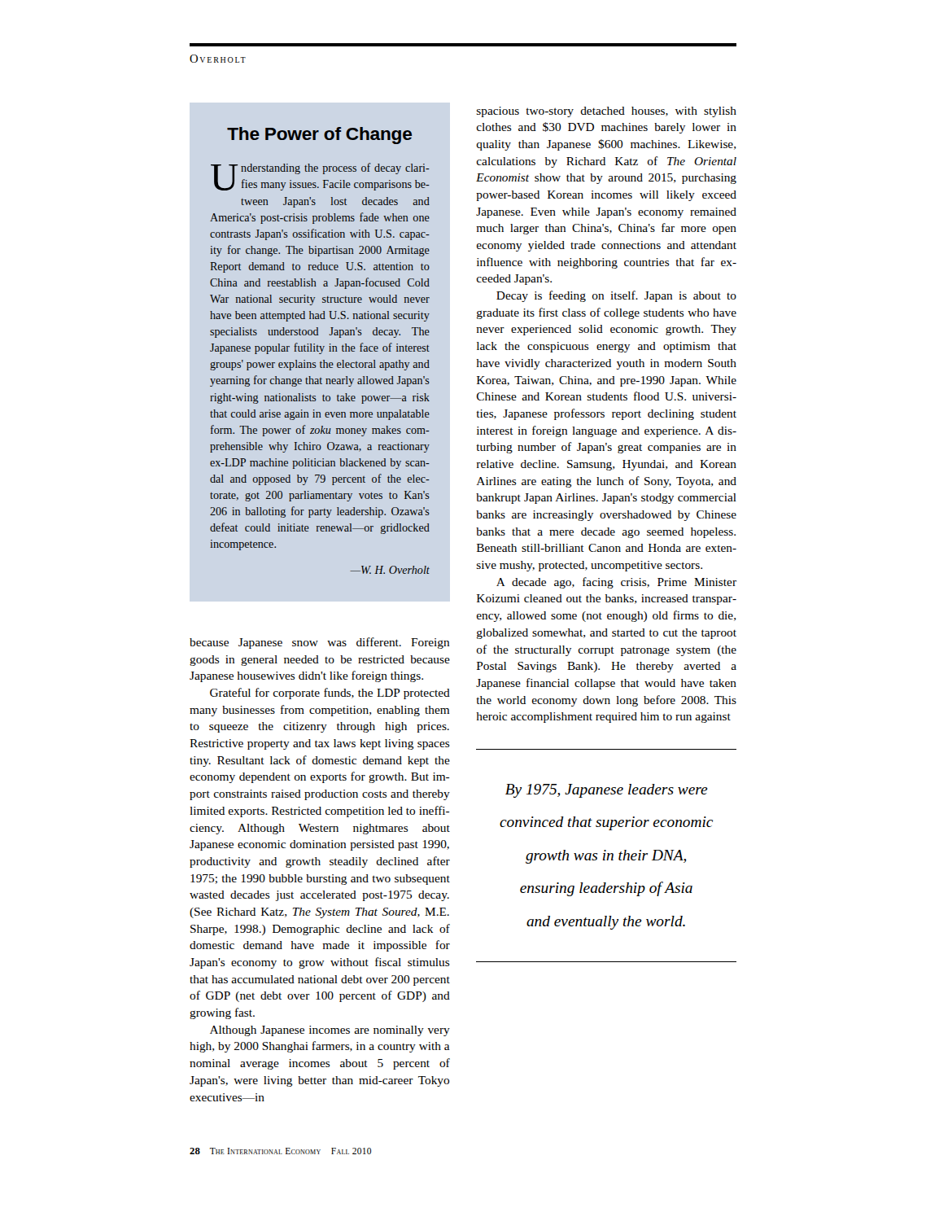Overholt
The Power of Change
Understanding the process of decay clarifies many issues. Facile comparisons between Japan's lost decades and America's post-crisis problems fade when one contrasts Japan's ossification with U.S. capacity for change. The bipartisan 2000 Armitage Report demand to reduce U.S. attention to China and reestablish a Japan-focused Cold War national security structure would never have been attempted had U.S. national security specialists understood Japan's decay. The Japanese popular futility in the face of interest groups' power explains the electoral apathy and yearning for change that nearly allowed Japan's right-wing nationalists to take power—a risk that could arise again in even more unpalatable form. The power of zoku money makes comprehensible why Ichiro Ozawa, a reactionary ex-LDP machine politician blackened by scandal and opposed by 79 percent of the electorate, got 200 parliamentary votes to Kan's 206 in balloting for party leadership. Ozawa's defeat could initiate renewal—or gridlocked incompetence.
—W. H. Overholt
because Japanese snow was different. Foreign goods in general needed to be restricted because Japanese housewives didn't like foreign things.
Grateful for corporate funds, the LDP protected many businesses from competition, enabling them to squeeze the citizenry through high prices. Restrictive property and tax laws kept living spaces tiny. Resultant lack of domestic demand kept the economy dependent on exports for growth. But import constraints raised production costs and thereby limited exports. Restricted competition led to inefficiency. Although Western nightmares about Japanese economic domination persisted past 1990, productivity and growth steadily declined after 1975; the 1990 bubble bursting and two subsequent wasted decades just accelerated post-1975 decay. (See Richard Katz, The System That Soured, M.E. Sharpe, 1998.) Demographic decline and lack of domestic demand have made it impossible for Japan's economy to grow without fiscal stimulus that has accumulated national debt over 200 percent of GDP (net debt over 100 percent of GDP) and growing fast.
Although Japanese incomes are nominally very high, by 2000 Shanghai farmers, in a country with a nominal average incomes about 5 percent of Japan's, were living better than mid-career Tokyo executives—in
spacious two-story detached houses, with stylish clothes and $30 DVD machines barely lower in quality than Japanese $600 machines. Likewise, calculations by Richard Katz of The Oriental Economist show that by around 2015, purchasing power-based Korean incomes will likely exceed Japanese. Even while Japan's economy remained much larger than China's, China's far more open economy yielded trade connections and attendant influence with neighboring countries that far exceeded Japan's.
Decay is feeding on itself. Japan is about to graduate its first class of college students who have never experienced solid economic growth. They lack the conspicuous energy and optimism that have vividly characterized youth in modern South Korea, Taiwan, China, and pre-1990 Japan. While Chinese and Korean students flood U.S. universities, Japanese professors report declining student interest in foreign language and experience. A disturbing number of Japan's great companies are in relative decline. Samsung, Hyundai, and Korean Airlines are eating the lunch of Sony, Toyota, and bankrupt Japan Airlines. Japan's stodgy commercial banks are increasingly overshadowed by Chinese banks that a mere decade ago seemed hopeless. Beneath still-brilliant Canon and Honda are extensive mushy, protected, uncompetitive sectors.
A decade ago, facing crisis, Prime Minister Koizumi cleaned out the banks, increased transparency, allowed some (not enough) old firms to die, globalized somewhat, and started to cut the taproot of the structurally corrupt patronage system (the Postal Savings Bank). He thereby averted a Japanese financial collapse that would have taken the world economy down long before 2008. This heroic accomplishment required him to run against
By 1975, Japanese leaders were
convinced that superior economic
growth was in their DNA,
ensuring leadership of Asia
and eventually the world.
28 The International Economy Fall 2010